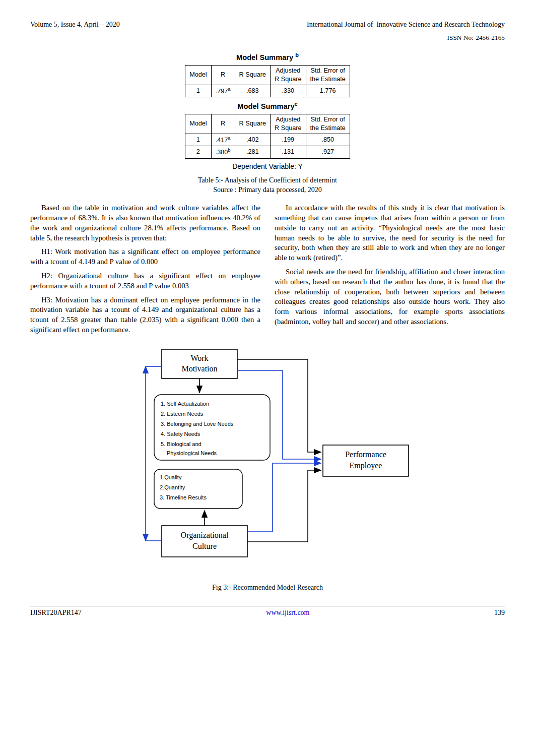Volume 5, Issue 4, April – 2020
International Journal of Innovative Science and Research Technology
ISSN No:-2456-2165
Model Summary b
| Model | R | R Square | Adjusted R Square | Std. Error of the Estimate |
| --- | --- | --- | --- | --- |
| 1 | .797 a | .683 | .330 | 1.776 |
Model Summary c
| Model | R | R Square | Adjusted R Square | Std. Error of the Estimate |
| --- | --- | --- | --- | --- |
| 1 | .417 a | .402 | .199 | .850 |
| 2 | .380 b | .281 | .131 | .927 |
Dependent Variable: Y
Table 5:- Analysis of the Coefficient of determint
Source : Primary data processed, 2020
Based on the table in motivation and work culture variables affect the performance of 68.3%. It is also known that motivation influences 40.2% of the work and organizational culture 28.1% affects performance. Based on table 5, the research hypothesis is proven that:
H1: Work motivation has a significant effect on employee performance with a tcount of 4.149 and P value of 0.000
H2: Organizational culture has a significant effect on employee performance with a tcount of 2.558 and P value 0.003
H3: Motivation has a dominant effect on employee performance in the motivation variable has a tcount of 4.149 and organizational culture has a tcount of 2.558 greater than ttable (2.035) with a significant 0.000 then a significant effect on performance.
In accordance with the results of this study it is clear that motivation is something that can cause impetus that arises from within a person or from outside to carry out an activity. “Physiological needs are the most basic human needs to be able to survive, the need for security is the need for security, both when they are still able to work and when they are no longer able to work (retired)”.
Social needs are the need for friendship, affiliation and closer interaction with others, based on research that the author has done, it is found that the close relationship of cooperation, both between superiors and between colleagues creates good relationships also outside hours work. They also form various informal associations, for example sports associations (badminton, volley ball and soccer) and other associations.
Work Motivation 1. Self Actualization 2. Esteem Needs 3. Belonging and Love Needs 4. Safety Needs 5. Biological and Physiological Needs 1.Quality 2.Quantity 3. Timeline Results Organizational Culture Performance Employee
Fig 3:- Recommended Model Research
IJISRT20APR147
www.ijisrt.com
139